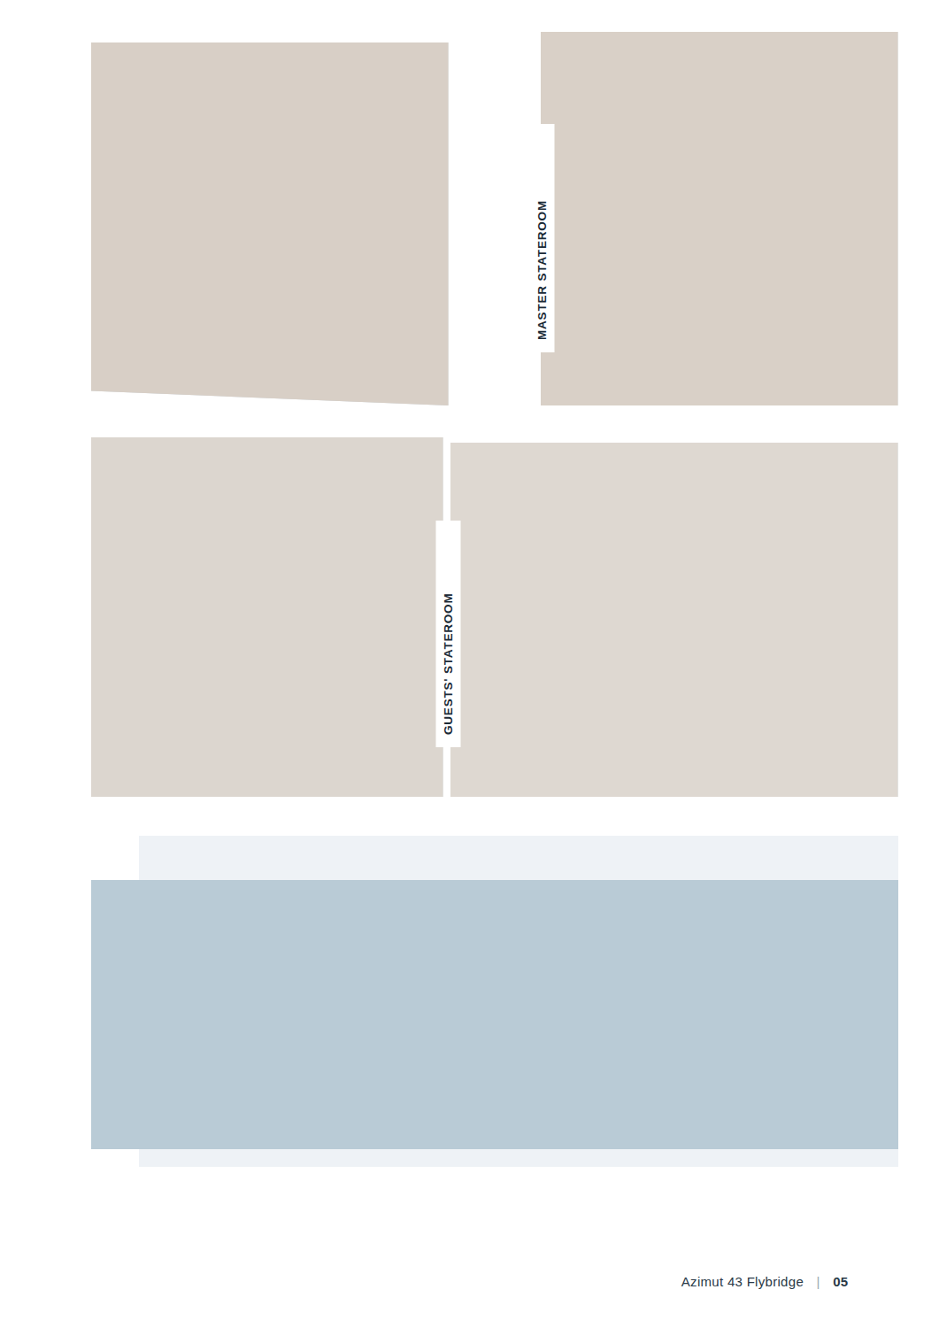MASTER STATEROOM
GUESTS' STATEROOM
Azimut 43 Flybridge | 05